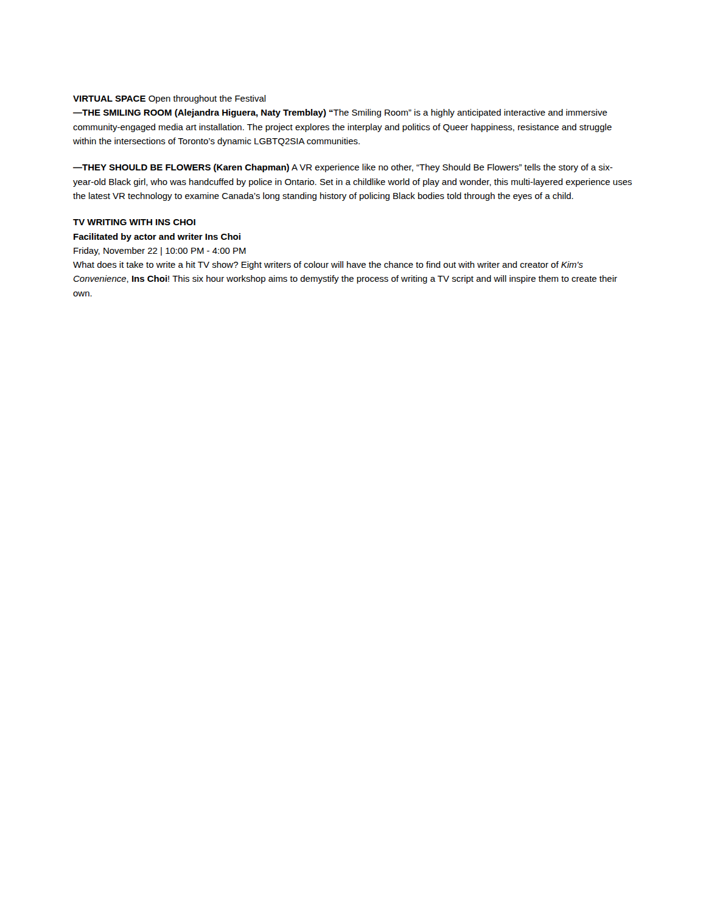VIRTUAL SPACE Open throughout the Festival
—THE SMILING ROOM (Alejandra Higuera, Naty Tremblay) “The Smiling Room” is a highly anticipated interactive and immersive community-engaged media art installation. The project explores the interplay and politics of Queer happiness, resistance and struggle within the intersections of Toronto’s dynamic LGBTQ2SIA communities.
—THEY SHOULD BE FLOWERS (Karen Chapman) A VR experience like no other, “They Should Be Flowers” tells the story of a six-year-old Black girl, who was handcuffed by police in Ontario. Set in a childlike world of play and wonder, this multi-layered experience uses the latest VR technology to examine Canada’s long standing history of policing Black bodies told through the eyes of a child.
TV WRITING WITH INS CHOI
Facilitated by actor and writer Ins Choi
Friday, November 22 | 10:00 PM - 4:00 PM
What does it take to write a hit TV show? Eight writers of colour will have the chance to find out with writer and creator of Kim's Convenience, Ins Choi! This six hour workshop aims to demystify the process of writing a TV script and will inspire them to create their own.